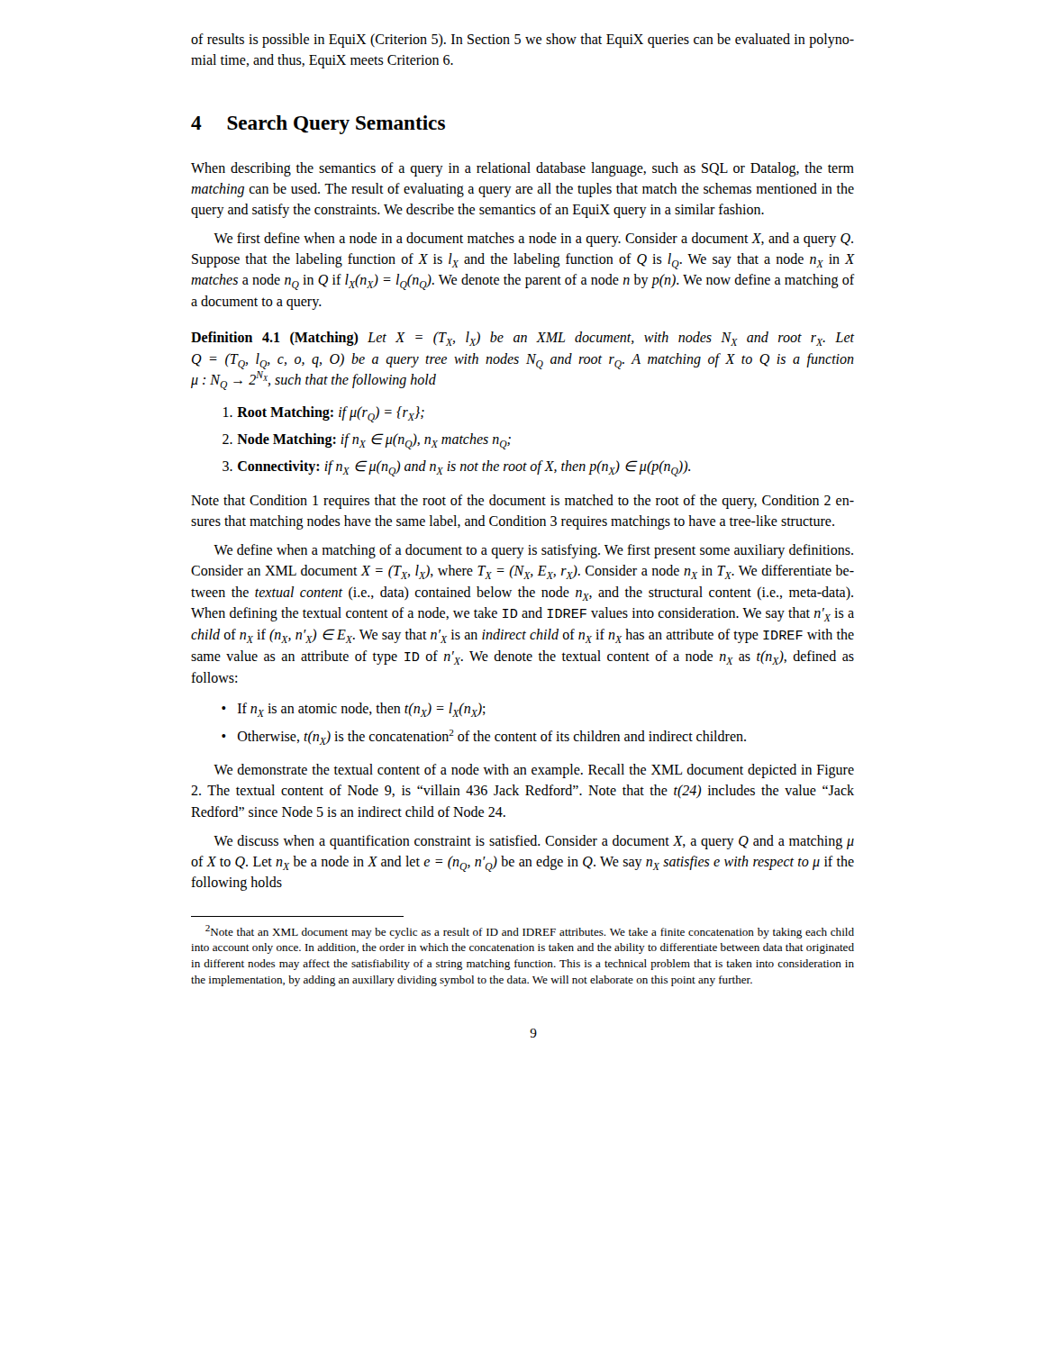of results is possible in EquiX (Criterion 5). In Section 5 we show that EquiX queries can be evaluated in polynomial time, and thus, EquiX meets Criterion 6.
4 Search Query Semantics
When describing the semantics of a query in a relational database language, such as SQL or Datalog, the term matching can be used. The result of evaluating a query are all the tuples that match the schemas mentioned in the query and satisfy the constraints. We describe the semantics of an EquiX query in a similar fashion.
We first define when a node in a document matches a node in a query. Consider a document X, and a query Q. Suppose that the labeling function of X is lX and the labeling function of Q is lQ. We say that a node nX in X matches a node nQ in Q if lX(nX) = lQ(nQ). We denote the parent of a node n by p(n). We now define a matching of a document to a query.
Definition 4.1 (Matching) Let X = (TX, lX) be an XML document, with nodes NX and root rX. Let Q = (TQ, lQ, c, o, q, O) be a query tree with nodes NQ and root rQ. A matching of X to Q is a function μ : NQ → 2NX, such that the following hold
Root Matching: if μ(rQ) = {rX};
Node Matching: if nX ∈ μ(nQ), nX matches nQ;
Connectivity: if nX ∈ μ(nQ) and nX is not the root of X, then p(nX) ∈ μ(p(nQ)).
Note that Condition 1 requires that the root of the document is matched to the root of the query, Condition 2 ensures that matching nodes have the same label, and Condition 3 requires matchings to have a tree-like structure.
We define when a matching of a document to a query is satisfying. We first present some auxiliary definitions. Consider an XML document X = (TX, lX), where TX = (NX, EX, rX). Consider a node nX in TX. We differentiate between the textual content (i.e., data) contained below the node nX, and the structural content (i.e., meta-data). When defining the textual content of a node, we take ID and IDREF values into consideration. We say that n′X is a child of nX if (nX, n′X) ∈ EX. We say that n′X is an indirect child of nX if nX has an attribute of type IDREF with the same value as an attribute of type ID of n′X. We denote the textual content of a node nX as t(nX), defined as follows:
If nX is an atomic node, then t(nX) = lX(nX);
Otherwise, t(nX) is the concatenation2 of the content of its children and indirect children.
We demonstrate the textual content of a node with an example. Recall the XML document depicted in Figure 2. The textual content of Node 9, is “villain 436 Jack Redford”. Note that the t(24) includes the value “Jack Redford” since Node 5 is an indirect child of Node 24.
We discuss when a quantification constraint is satisfied. Consider a document X, a query Q and a matching μ of X to Q. Let nX be a node in X and let e = (nQ, n′Q) be an edge in Q. We say nX satisfies e with respect to μ if the following holds
2Note that an XML document may be cyclic as a result of ID and IDREF attributes. We take a finite concatenation by taking each child into account only once. In addition, the order in which the concatenation is taken and the ability to differentiate between data that originated in different nodes may affect the satisfiability of a string matching function. This is a technical problem that is taken into consideration in the implementation, by adding an auxillary dividing symbol to the data. We will not elaborate on this point any further.
9